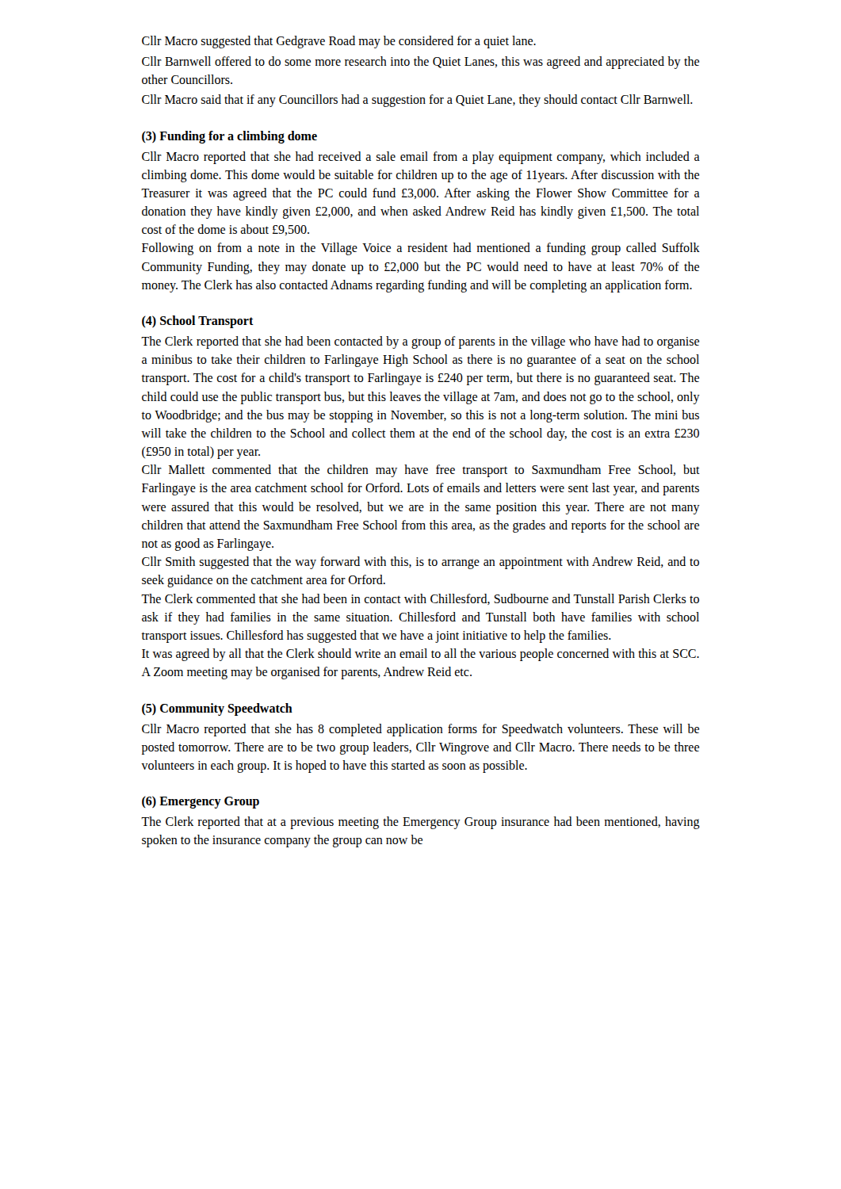Cllr Macro suggested that Gedgrave Road may be considered for a quiet lane.
Cllr Barnwell offered to do some more research into the Quiet Lanes, this was agreed and appreciated by the other Councillors.
Cllr Macro said that if any Councillors had a suggestion for a Quiet Lane, they should contact Cllr Barnwell.
(3) Funding for a climbing dome
Cllr Macro reported that she had received a sale email from a play equipment company, which included a climbing dome. This dome would be suitable for children up to the age of 11years. After discussion with the Treasurer it was agreed that the PC could fund £3,000. After asking the Flower Show Committee for a donation they have kindly given £2,000, and when asked Andrew Reid has kindly given £1,500. The total cost of the dome is about £9,500.
Following on from a note in the Village Voice a resident had mentioned a funding group called Suffolk Community Funding, they may donate up to £2,000 but the PC would need to have at least 70% of the money. The Clerk has also contacted Adnams regarding funding and will be completing an application form.
(4) School Transport
The Clerk reported that she had been contacted by a group of parents in the village who have had to organise a minibus to take their children to Farlingaye High School as there is no guarantee of a seat on the school transport. The cost for a child's transport to Farlingaye is £240 per term, but there is no guaranteed seat. The child could use the public transport bus, but this leaves the village at 7am, and does not go to the school, only to Woodbridge; and the bus may be stopping in November, so this is not a long-term solution. The mini bus will take the children to the School and collect them at the end of the school day, the cost is an extra £230 (£950 in total) per year.
Cllr Mallett commented that the children may have free transport to Saxmundham Free School, but Farlingaye is the area catchment school for Orford. Lots of emails and letters were sent last year, and parents were assured that this would be resolved, but we are in the same position this year. There are not many children that attend the Saxmundham Free School from this area, as the grades and reports for the school are not as good as Farlingaye.
Cllr Smith suggested that the way forward with this, is to arrange an appointment with Andrew Reid, and to seek guidance on the catchment area for Orford.
The Clerk commented that she had been in contact with Chillesford, Sudbourne and Tunstall Parish Clerks to ask if they had families in the same situation. Chillesford and Tunstall both have families with school transport issues. Chillesford has suggested that we have a joint initiative to help the families.
It was agreed by all that the Clerk should write an email to all the various people concerned with this at SCC. A Zoom meeting may be organised for parents, Andrew Reid etc.
(5) Community Speedwatch
Cllr Macro reported that she has 8 completed application forms for Speedwatch volunteers. These will be posted tomorrow. There are to be two group leaders, Cllr Wingrove and Cllr Macro. There needs to be three volunteers in each group. It is hoped to have this started as soon as possible.
(6) Emergency Group
The Clerk reported that at a previous meeting the Emergency Group insurance had been mentioned, having spoken to the insurance company the group can now be